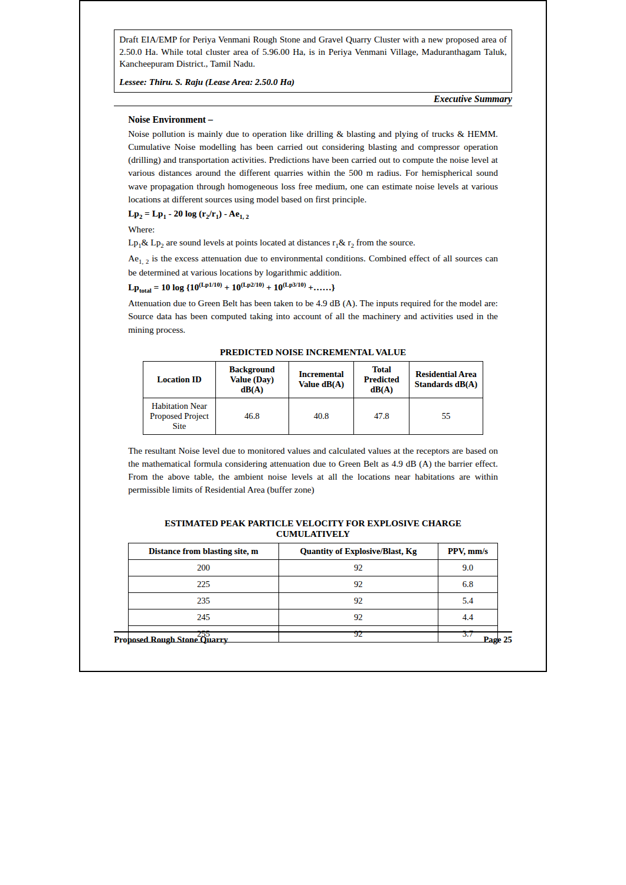Draft EIA/EMP for Periya Venmani Rough Stone and Gravel Quarry Cluster with a new proposed area of 2.50.0 Ha. While total cluster area of 5.96.00 Ha, is in Periya Venmani Village, Maduranthagam Taluk, Kancheepuram District., Tamil Nadu.
Lessee: Thiru. S. Raju (Lease Area: 2.50.0 Ha)
Executive Summary
Noise Environment –
Noise pollution is mainly due to operation like drilling & blasting and plying of trucks & HEMM. Cumulative Noise modelling has been carried out considering blasting and compressor operation (drilling) and transportation activities. Predictions have been carried out to compute the noise level at various distances around the different quarries within the 500 m radius. For hemispherical sound wave propagation through homogeneous loss free medium, one can estimate noise levels at various locations at different sources using model based on first principle.
Lp2 = Lp1 - 20 log (r2/r1) - Ae1, 2
Where:
Lp1& Lp2 are sound levels at points located at distances r1& r2 from the source.
Ae1, 2 is the excess attenuation due to environmental conditions. Combined effect of all sources can be determined at various locations by logarithmic addition.
Lptotal = 10 log {10(Lp1/10) + 10(Lp2/10) + 10(Lp3/10) +……}
Attenuation due to Green Belt has been taken to be 4.9 dB (A). The inputs required for the model are: Source data has been computed taking into account of all the machinery and activities used in the mining process.
PREDICTED NOISE INCREMENTAL VALUE
| Location ID | Background Value (Day) dB(A) | Incremental Value dB(A) | Total Predicted dB(A) | Residential Area Standards dB(A) |
| --- | --- | --- | --- | --- |
| Habitation Near Proposed Project Site | 46.8 | 40.8 | 47.8 | 55 |
The resultant Noise level due to monitored values and calculated values at the receptors are based on the mathematical formula considering attenuation due to Green Belt as 4.9 dB (A) the barrier effect. From the above table, the ambient noise levels at all the locations near habitations are within permissible limits of Residential Area (buffer zone)
ESTIMATED PEAK PARTICLE VELOCITY FOR EXPLOSIVE CHARGE CUMULATIVELY
| Distance from blasting site, m | Quantity of Explosive/Blast, Kg | PPV, mm/s |
| --- | --- | --- |
| 200 | 92 | 9.0 |
| 225 | 92 | 6.8 |
| 235 | 92 | 5.4 |
| 245 | 92 | 4.4 |
| 255 | 92 | 3.7 |
Proposed Rough Stone Quarry Page 25